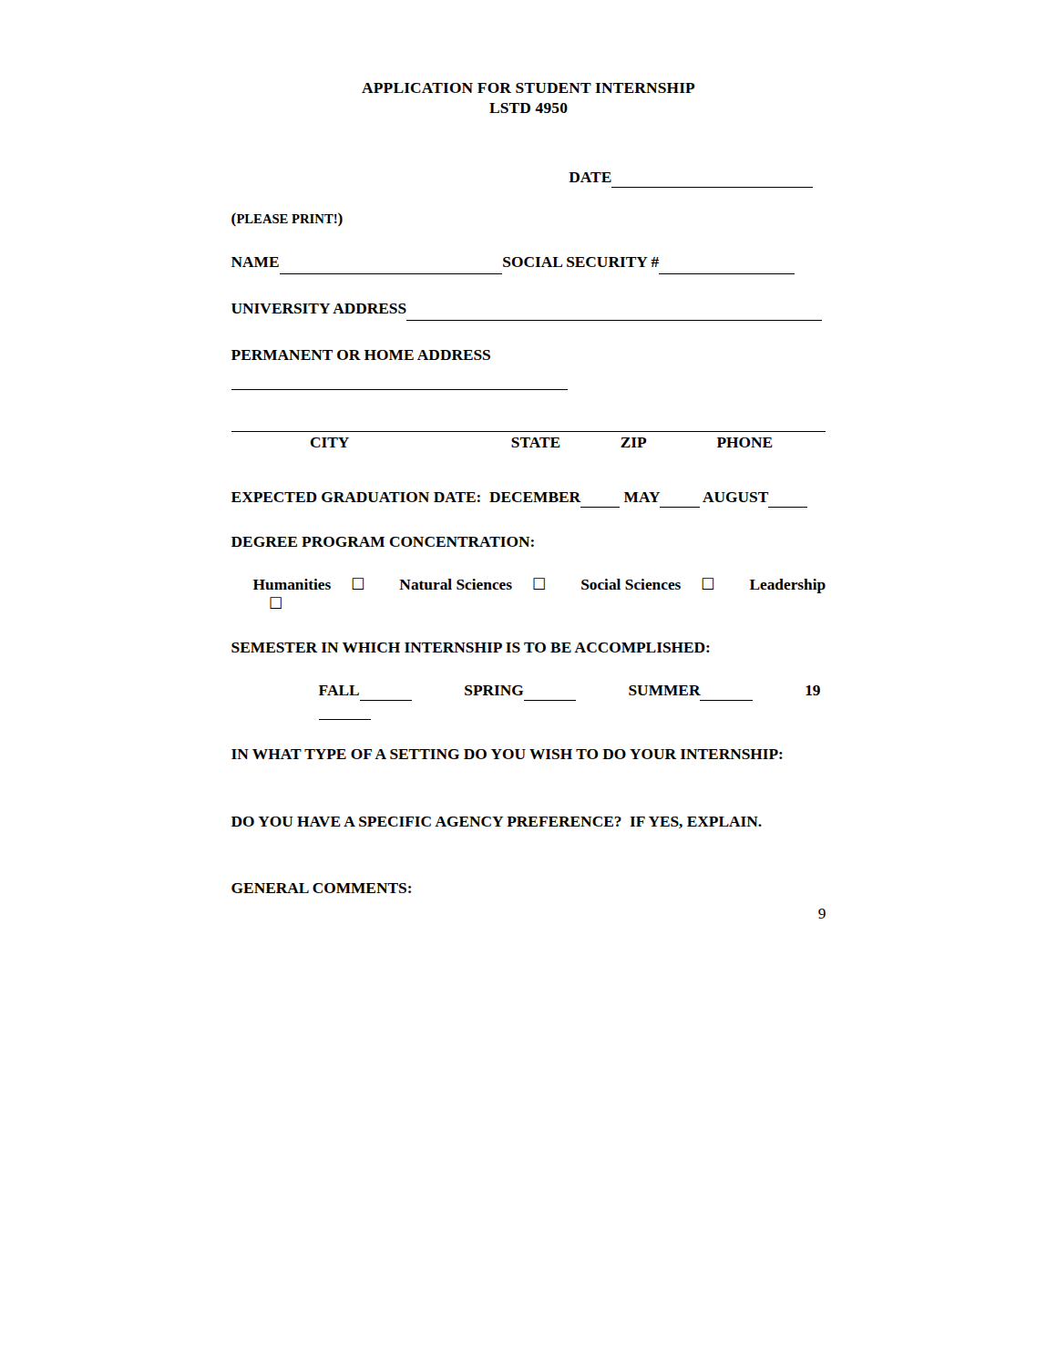APPLICATION FOR STUDENT INTERNSHIP
LSTD 4950
DATE
(PLEASE PRINT!)
NAME SOCIAL SECURITY #
UNIVERSITY ADDRESS
PERMANENT OR HOME ADDRESS
CITY STATE ZIP PHONE
EXPECTED GRADUATION DATE: DECEMBER MAY AUGUST
DEGREE PROGRAM CONCENTRATION:
Humanities ☐ Natural Sciences ☐ Social Sciences ☐ Leadership ☐
SEMESTER IN WHICH INTERNSHIP IS TO BE ACCOMPLISHED:
FALL SPRING SUMMER 19
IN WHAT TYPE OF A SETTING DO YOU WISH TO DO YOUR INTERNSHIP:
DO YOU HAVE A SPECIFIC AGENCY PREFERENCE? IF YES, EXPLAIN.
GENERAL COMMENTS:
9